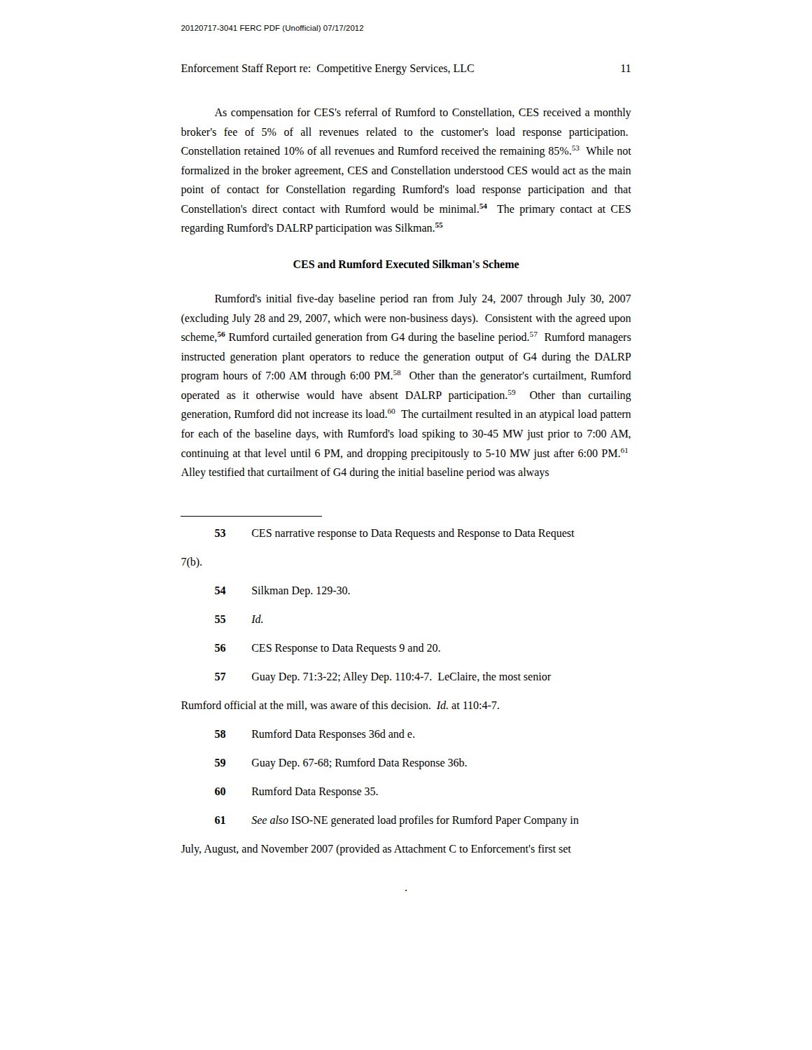20120717-3041 FERC PDF (Unofficial) 07/17/2012
Enforcement Staff Report re: Competitive Energy Services, LLC 11
As compensation for CES's referral of Rumford to Constellation, CES received a monthly broker's fee of 5% of all revenues related to the customer's load response participation. Constellation retained 10% of all revenues and Rumford received the remaining 85%.53 While not formalized in the broker agreement, CES and Constellation understood CES would act as the main point of contact for Constellation regarding Rumford's load response participation and that Constellation's direct contact with Rumford would be minimal.54 The primary contact at CES regarding Rumford's DALRP participation was Silkman.55
CES and Rumford Executed Silkman's Scheme
Rumford's initial five-day baseline period ran from July 24, 2007 through July 30, 2007 (excluding July 28 and 29, 2007, which were non-business days). Consistent with the agreed upon scheme,56 Rumford curtailed generation from G4 during the baseline period.57 Rumford managers instructed generation plant operators to reduce the generation output of G4 during the DALRP program hours of 7:00 AM through 6:00 PM.58 Other than the generator's curtailment, Rumford operated as it otherwise would have absent DALRP participation.59 Other than curtailing generation, Rumford did not increase its load.60 The curtailment resulted in an atypical load pattern for each of the baseline days, with Rumford's load spiking to 30-45 MW just prior to 7:00 AM, continuing at that level until 6 PM, and dropping precipitously to 5-10 MW just after 6:00 PM.61 Alley testified that curtailment of G4 during the initial baseline period was always
53 CES narrative response to Data Requests and Response to Data Request 7(b). 54 Silkman Dep. 129-30. 55 Id. 56 CES Response to Data Requests 9 and 20. 57 Guay Dep. 71:3-22; Alley Dep. 110:4-7. LeClaire, the most senior Rumford official at the mill, was aware of this decision. Id. at 110:4-7. 58 Rumford Data Responses 36d and e. 59 Guay Dep. 67-68; Rumford Data Response 36b. 60 Rumford Data Response 35. 61 See also ISO-NE generated load profiles for Rumford Paper Company in July, August, and November 2007 (provided as Attachment C to Enforcement's first set
.